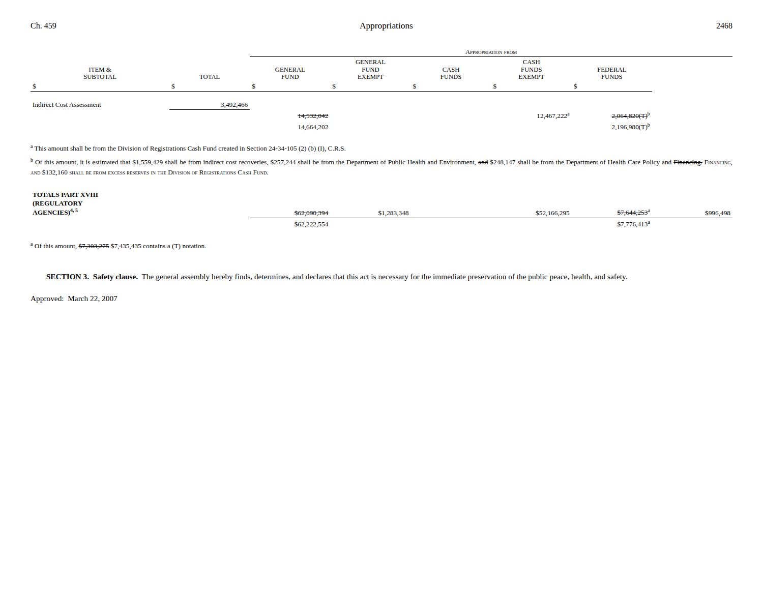Ch. 459
Appropriations
2468
| | | Appropriation from |
| ITEM & SUBTOTAL | TOTAL | GENERAL FUND | GENERAL FUND EXEMPT | CASH FUNDS | CASH FUNDS EXEMPT | FEDERAL FUNDS | |
| $ | $ | $ | $ | $ | $ | $ | |
| Indirect Cost Assessment | 3,492,466 | | | | | | |
| | | 14,532,042 | | | 12,467,222 a | 2,064,820(T) b | |
| | | 14,664,202 | | | | 2,196,980(T) b | |
a This amount shall be from the Division of Registrations Cash Fund created in Section 24-34-105 (2) (b) (I), C.R.S.
b Of this amount, it is estimated that $1,559,429 shall be from indirect cost recoveries, $257,244 shall be from the Department of Public Health and Environment, and $248,147 shall be from the Department of Health Care Policy and Financing. Financing, and $132,160 shall be from excess reserves in the Division of Registrations Cash Fund.
| TOTALS PART XVIII (REGULATORY AGENCIES) 4, 5 | $62,090,394 | $1,283,348 | | $52,166,295 | $7,644,253 a | $996,498 |
| | | $62,222,554 | | | | $7,776,413 a | |
a Of this amount, $7,303,275 $7,435,435 contains a (T) notation.
SECTION 3. Safety clause. The general assembly hereby finds, determines, and declares that this act is necessary for the immediate preservation of the public peace, health, and safety.
Approved: March 22, 2007